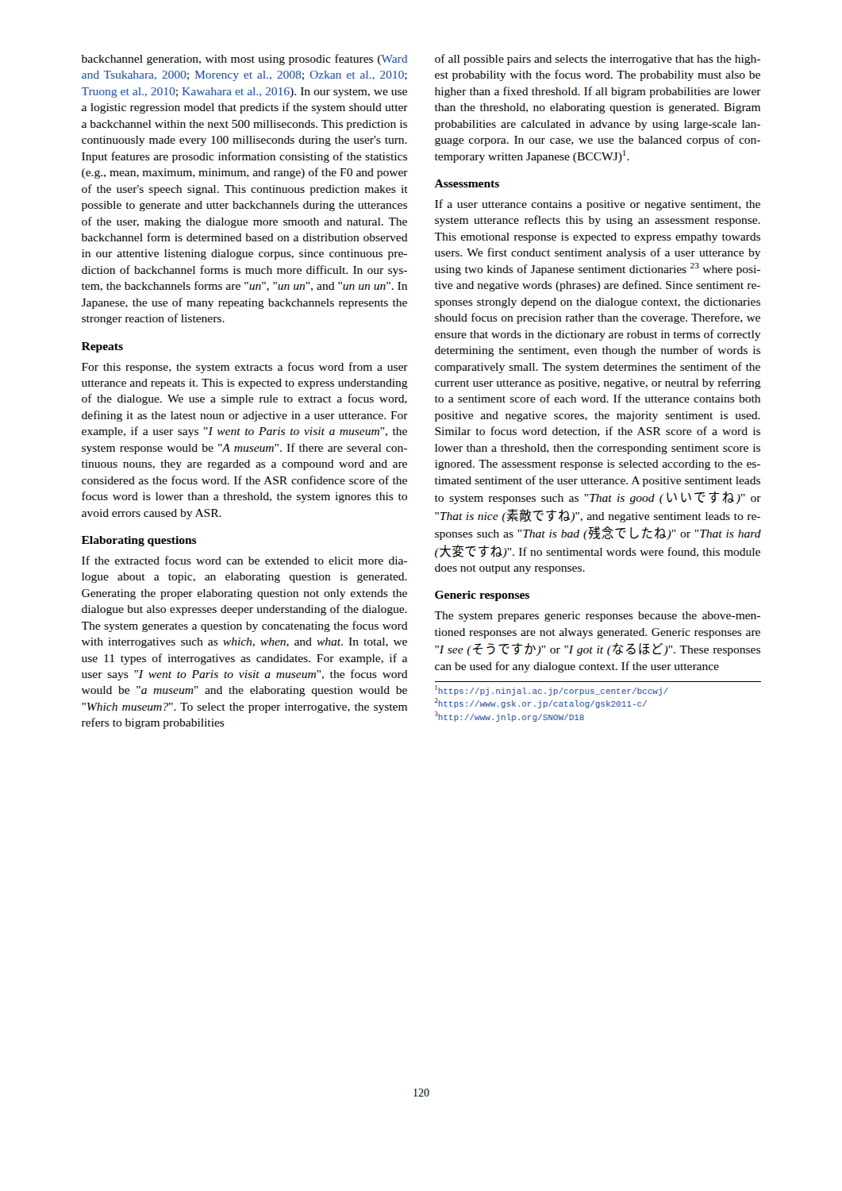backchannel generation, with most using prosodic features (Ward and Tsukahara, 2000; Morency et al., 2008; Ozkan et al., 2010; Truong et al., 2010; Kawahara et al., 2016). In our system, we use a logistic regression model that predicts if the system should utter a backchannel within the next 500 milliseconds. This prediction is continuously made every 100 milliseconds during the user's turn. Input features are prosodic information consisting of the statistics (e.g., mean, maximum, minimum, and range) of the F0 and power of the user's speech signal. This continuous prediction makes it possible to generate and utter backchannels during the utterances of the user, making the dialogue more smooth and natural. The backchannel form is determined based on a distribution observed in our attentive listening dialogue corpus, since continuous prediction of backchannel forms is much more difficult. In our system, the backchannels forms are "un", "un un", and "un un un". In Japanese, the use of many repeating backchannels represents the stronger reaction of listeners.
Repeats
For this response, the system extracts a focus word from a user utterance and repeats it. This is expected to express understanding of the dialogue. We use a simple rule to extract a focus word, defining it as the latest noun or adjective in a user utterance. For example, if a user says "I went to Paris to visit a museum", the system response would be "A museum". If there are several continuous nouns, they are regarded as a compound word and are considered as the focus word. If the ASR confidence score of the focus word is lower than a threshold, the system ignores this to avoid errors caused by ASR.
Elaborating questions
If the extracted focus word can be extended to elicit more dialogue about a topic, an elaborating question is generated. Generating the proper elaborating question not only extends the dialogue but also expresses deeper understanding of the dialogue. The system generates a question by concatenating the focus word with interrogatives such as which, when, and what. In total, we use 11 types of interrogatives as candidates. For example, if a user says "I went to Paris to visit a museum", the focus word would be "a museum" and the elaborating question would be "Which museum?". To select the proper interrogative, the system refers to bigram probabilities
of all possible pairs and selects the interrogative that has the highest probability with the focus word. The probability must also be higher than a fixed threshold. If all bigram probabilities are lower than the threshold, no elaborating question is generated. Bigram probabilities are calculated in advance by using large-scale language corpora. In our case, we use the balanced corpus of contemporary written Japanese (BCCWJ)1.
Assessments
If a user utterance contains a positive or negative sentiment, the system utterance reflects this by using an assessment response. This emotional response is expected to express empathy towards users. We first conduct sentiment analysis of a user utterance by using two kinds of Japanese sentiment dictionaries 23 where positive and negative words (phrases) are defined. Since sentiment responses strongly depend on the dialogue context, the dictionaries should focus on precision rather than the coverage. Therefore, we ensure that words in the dictionary are robust in terms of correctly determining the sentiment, even though the number of words is comparatively small. The system determines the sentiment of the current user utterance as positive, negative, or neutral by referring to a sentiment score of each word. If the utterance contains both positive and negative scores, the majority sentiment is used. Similar to focus word detection, if the ASR score of a word is lower than a threshold, then the corresponding sentiment score is ignored. The assessment response is selected according to the estimated sentiment of the user utterance. A positive sentiment leads to system responses such as "That is good (いいですね)" or "That is nice (素敵ですね)", and negative sentiment leads to responses such as "That is bad (残念でしたね)" or "That is hard (大変ですね)". If no sentimental words were found, this module does not output any responses.
Generic responses
The system prepares generic responses because the above-mentioned responses are not always generated. Generic responses are "I see (そうですか)" or "I got it (なるほど)". These responses can be used for any dialogue context. If the user utterance
1https://pj.ninjal.ac.jp/corpus_center/bccwj/
2https://www.gsk.or.jp/catalog/gsk2011-c/
3http://www.jnlp.org/SNOW/D18
120